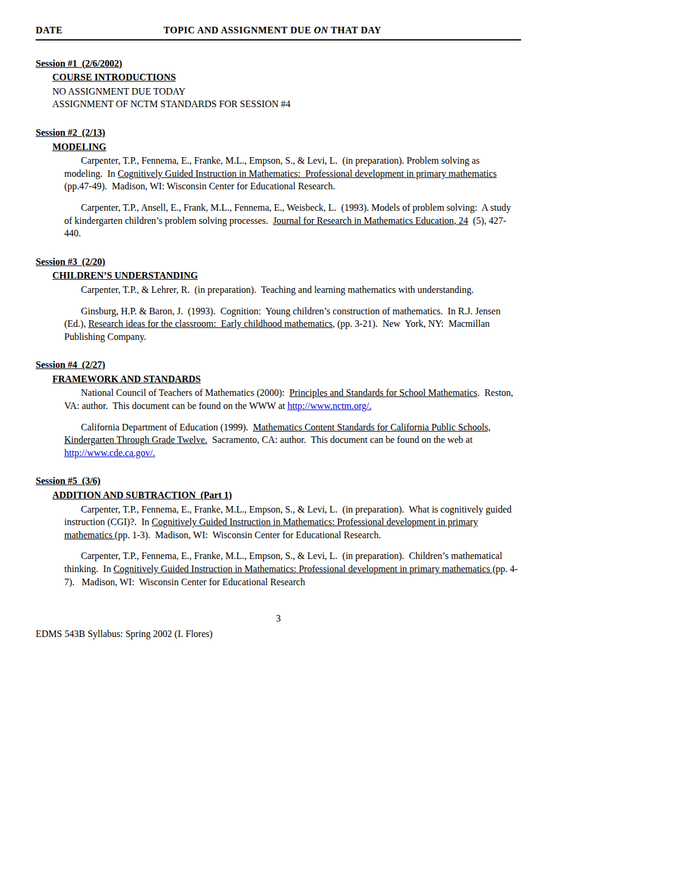DATE
TOPIC AND ASSIGNMENT DUE ON THAT DAY
Session #1 (2/6/2002)
COURSE INTRODUCTIONS
NO ASSIGNMENT DUE TODAY
ASSIGNMENT OF NCTM STANDARDS FOR SESSION #4
Session #2 (2/13)
MODELING
Carpenter, T.P., Fennema, E., Franke, M.L., Empson, S., & Levi, L. (in preparation). Problem solving as modeling. In Cognitively Guided Instruction in Mathematics: Professional development in primary mathematics (pp.47-49). Madison, WI: Wisconsin Center for Educational Research.
Carpenter, T.P., Ansell, E., Frank, M.L., Fennema, E., Weisbeck, L. (1993). Models of problem solving: A study of kindergarten children’s problem solving processes. Journal for Research in Mathematics Education, 24 (5), 427-440.
Session #3 (2/20)
CHILDREN’S UNDERSTANDING
Carpenter, T.P., & Lehrer, R. (in preparation). Teaching and learning mathematics with understanding.
Ginsburg, H.P. & Baron, J. (1993). Cognition: Young children’s construction of mathematics. In R.J. Jensen (Ed.), Research ideas for the classroom: Early childhood mathematics, (pp. 3-21). New York, NY: Macmillan Publishing Company.
Session #4 (2/27)
FRAMEWORK AND STANDARDS
National Council of Teachers of Mathematics (2000): Principles and Standards for School Mathematics. Reston, VA: author. This document can be found on the WWW at http://www.nctm.org/.
California Department of Education (1999). Mathematics Content Standards for California Public Schools, Kindergarten Through Grade Twelve. Sacramento, CA: author. This document can be found on the web at http://www.cde.ca.gov/.
Session #5 (3/6)
ADDITION AND SUBTRACTION (Part 1)
Carpenter, T.P., Fennema, E., Franke, M.L., Empson, S., & Levi, L. (in preparation). What is cognitively guided instruction (CGI)?. In Cognitively Guided Instruction in Mathematics: Professional development in primary mathematics (pp. 1-3). Madison, WI: Wisconsin Center for Educational Research.
Carpenter, T.P., Fennema, E., Franke, M.L., Empson, S., & Levi, L. (in preparation). Children’s mathematical thinking. In Cognitively Guided Instruction in Mathematics: Professional development in primary mathematics (pp. 4-7). Madison, WI: Wisconsin Center for Educational Research
3
EDMS 543B Syllabus: Spring 2002 (I. Flores)